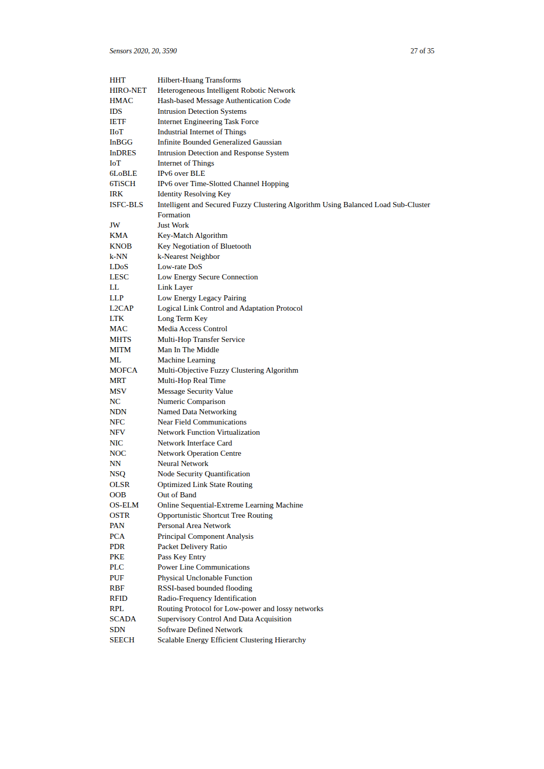Sensors 2020, 20, 3590 27 of 35
HHT
Hilbert-Huang Transforms
HIRO-NET
Heterogeneous Intelligent Robotic Network
HMAC
Hash-based Message Authentication Code
IDS
Intrusion Detection Systems
IETF
Internet Engineering Task Force
IIoT
Industrial Internet of Things
InBGG
Infinite Bounded Generalized Gaussian
InDRES
Intrusion Detection and Response System
IoT
Internet of Things
6LoBLE
IPv6 over BLE
6TiSCH
IPv6 over Time-Slotted Channel Hopping
IRK
Identity Resolving Key
ISFC-BLS
Intelligent and Secured Fuzzy Clustering Algorithm Using Balanced Load Sub-Cluster Formation
JW
Just Work
KMA
Key-Match Algorithm
KNOB
Key Negotiation of Bluetooth
k-NN
k-Nearest Neighbor
LDoS
Low-rate DoS
LESC
Low Energy Secure Connection
LL
Link Layer
LLP
Low Energy Legacy Pairing
L2CAP
Logical Link Control and Adaptation Protocol
LTK
Long Term Key
MAC
Media Access Control
MHTS
Multi-Hop Transfer Service
MITM
Man In The Middle
ML
Machine Learning
MOFCA
Multi-Objective Fuzzy Clustering Algorithm
MRT
Multi-Hop Real Time
MSV
Message Security Value
NC
Numeric Comparison
NDN
Named Data Networking
NFC
Near Field Communications
NFV
Network Function Virtualization
NIC
Network Interface Card
NOC
Network Operation Centre
NN
Neural Network
NSQ
Node Security Quantification
OLSR
Optimized Link State Routing
OOB
Out of Band
OS-ELM
Online Sequential-Extreme Learning Machine
OSTR
Opportunistic Shortcut Tree Routing
PAN
Personal Area Network
PCA
Principal Component Analysis
PDR
Packet Delivery Ratio
PKE
Pass Key Entry
PLC
Power Line Communications
PUF
Physical Unclonable Function
RBF
RSSI-based bounded flooding
RFID
Radio-Frequency Identification
RPL
Routing Protocol for Low-power and lossy networks
SCADA
Supervisory Control And Data Acquisition
SDN
Software Defined Network
SEECH
Scalable Energy Efficient Clustering Hierarchy